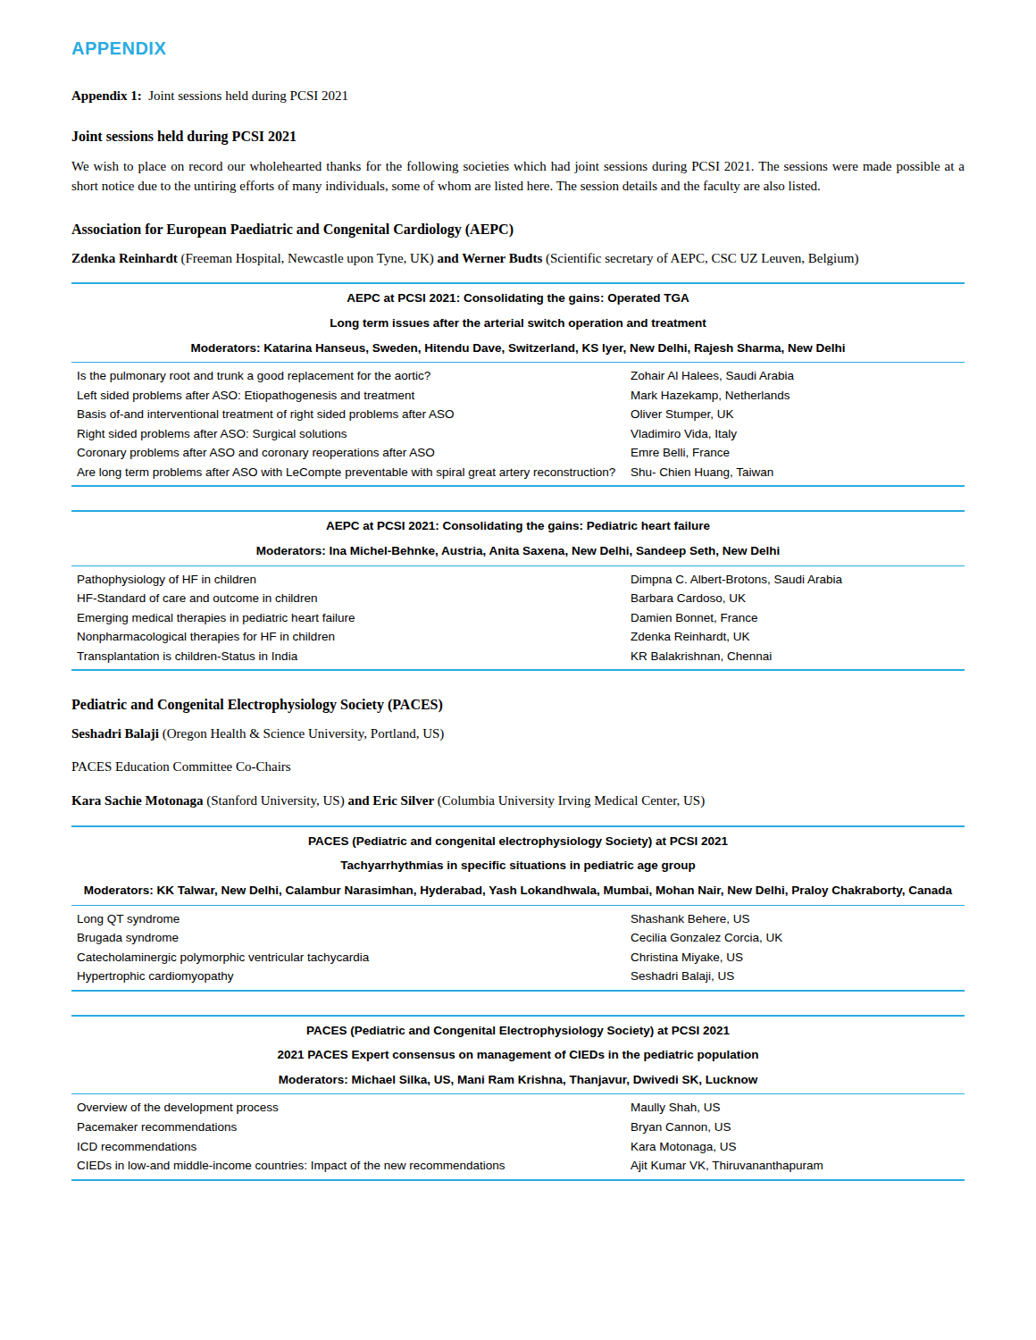APPENDIX
Appendix 1: Joint sessions held during PCSI 2021
Joint sessions held during PCSI 2021
We wish to place on record our wholehearted thanks for the following societies which had joint sessions during PCSI 2021. The sessions were made possible at a short notice due to the untiring efforts of many individuals, some of whom are listed here. The session details and the faculty are also listed.
Association for European Paediatric and Congenital Cardiology (AEPC)
Zdenka Reinhardt (Freeman Hospital, Newcastle upon Tyne, UK) and Werner Budts (Scientific secretary of AEPC, CSC UZ Leuven, Belgium)
| AEPC at PCSI 2021: Consolidating the gains: Operated TGA |
| --- |
| Long term issues after the arterial switch operation and treatment |
| Moderators: Katarina Hanseus, Sweden, Hitendu Dave, Switzerland, KS Iyer, New Delhi, Rajesh Sharma, New Delhi |
| Is the pulmonary root and trunk a good replacement for the aortic? | Zohair Al Halees, Saudi Arabia |
| Left sided problems after ASO: Etiopathogenesis and treatment | Mark Hazekamp, Netherlands |
| Basis of-and interventional treatment of right sided problems after ASO | Oliver Stumper, UK |
| Right sided problems after ASO: Surgical solutions | Vladimiro Vida, Italy |
| Coronary problems after ASO and coronary reoperations after ASO | Emre Belli, France |
| Are long term problems after ASO with LeCompte preventable with spiral great artery reconstruction? | Shu- Chien Huang, Taiwan |
| AEPC at PCSI 2021: Consolidating the gains: Pediatric heart failure |
| --- |
| Moderators: Ina Michel-Behnke, Austria, Anita Saxena, New Delhi, Sandeep Seth, New Delhi |
| Pathophysiology of HF in children | Dimpna C. Albert-Brotons, Saudi Arabia |
| HF-Standard of care and outcome in children | Barbara Cardoso, UK |
| Emerging medical therapies in pediatric heart failure | Damien Bonnet, France |
| Nonpharmacological therapies for HF in children | Zdenka Reinhardt, UK |
| Transplantation is children-Status in India | KR Balakrishnan, Chennai |
Pediatric and Congenital Electrophysiology Society (PACES)
Seshadri Balaji (Oregon Health & Science University, Portland, US)
PACES Education Committee Co-Chairs
Kara Sachie Motonaga (Stanford University, US) and Eric Silver (Columbia University Irving Medical Center, US)
| PACES (Pediatric and congenital electrophysiology Society) at PCSI 2021 |
| --- |
| Tachyarrhythmias in specific situations in pediatric age group |
| Moderators: KK Talwar, New Delhi, Calambur Narasimhan, Hyderabad, Yash Lokandhwala, Mumbai, Mohan Nair, New Delhi, Praloy Chakraborty, Canada |
| Long QT syndrome | Shashank Behere, US |
| Brugada syndrome | Cecilia Gonzalez Corcia, UK |
| Catecholaminergic polymorphic ventricular tachycardia | Christina Miyake, US |
| Hypertrophic cardiomyopathy | Seshadri Balaji, US |
| PACES (Pediatric and Congenital Electrophysiology Society) at PCSI 2021 |
| --- |
| 2021 PACES Expert consensus on management of CIEDs in the pediatric population |
| Moderators: Michael Silka, US, Mani Ram Krishna, Thanjavur, Dwivedi SK, Lucknow |
| Overview of the development process | Maully Shah, US |
| Pacemaker recommendations | Bryan Cannon, US |
| ICD recommendations | Kara Motonaga, US |
| CIEDs in low-and middle-income countries: Impact of the new recommendations | Ajit Kumar VK, Thiruvananthapuram |